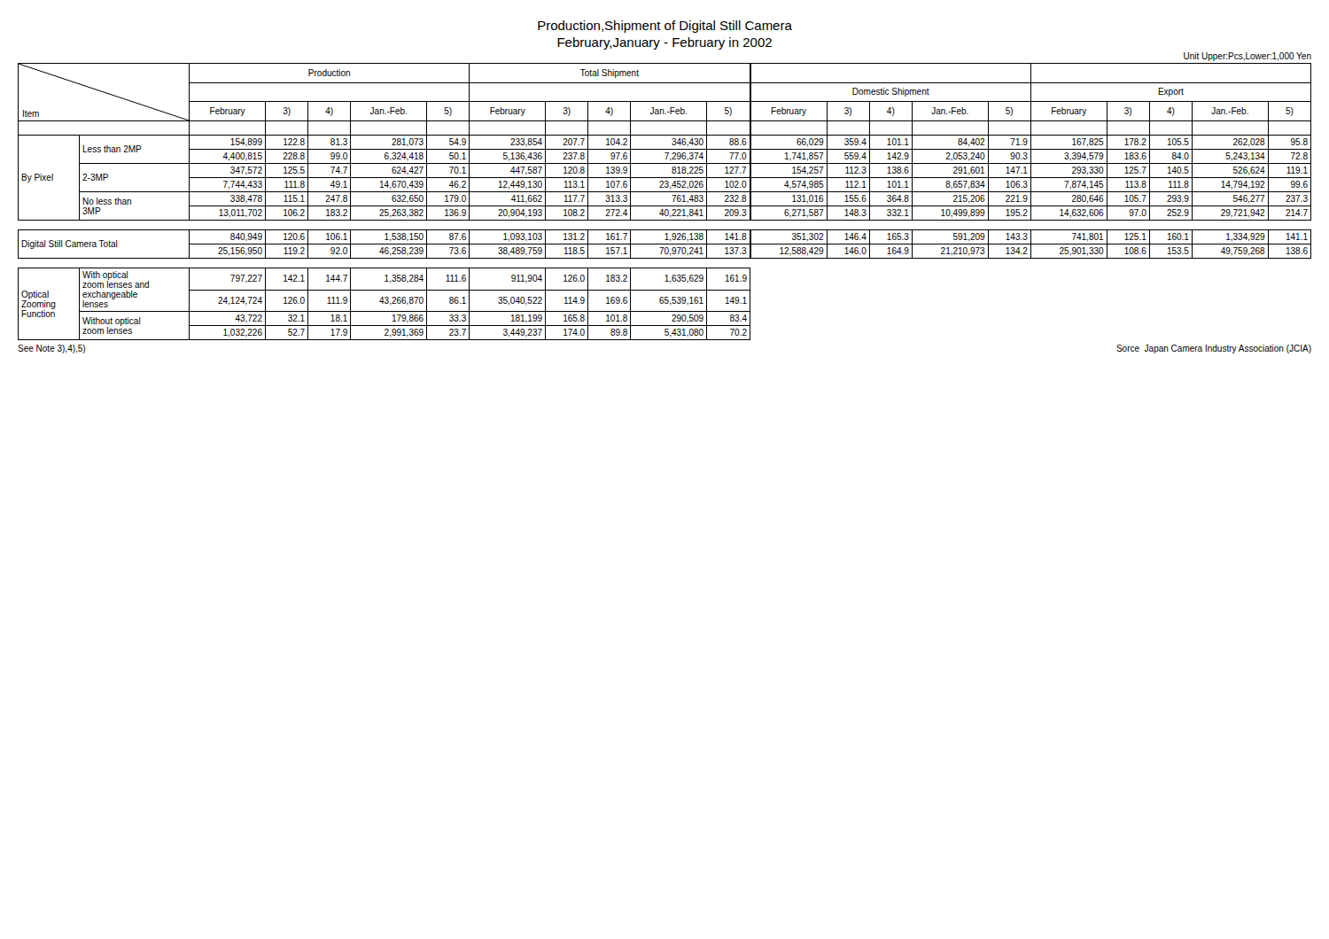Production,Shipment of Digital Still Camera
February,January - February in 2002
Unit Upper:Pcs,Lower:1,000 Yen
| Item | Production | Total Shipment | | |
| | | Domestic Shipment | Export |
| February | 3) | 4) | Jan.-Feb. | 5) | February | 3) | 4) | Jan.-Feb. | 5) | February | 3) | 4) | Jan.-Feb. | 5) | February | 3) | 4) | Jan.-Feb. | 5) |
| By Pixel | Less than 2MP | 154,899 | 122.8 | 81.3 | 281,073 | 54.9 | 233,854 | 207.7 | 104.2 | 346,430 | 88.6 | 66,029 | 359.4 | 101.1 | 84,402 | 71.9 | 167,825 | 178.2 | 105.5 | 262,028 | 95.8 |
| 4,400,815 | 228.8 | 99.0 | 6,324,418 | 50.1 | 5,136,436 | 237.8 | 97.6 | 7,296,374 | 77.0 | 1,741,857 | 559.4 | 142.9 | 2,053,240 | 90.3 | 3,394,579 | 183.6 | 84.0 | 5,243,134 | 72.8 |
| 2-3MP | 347,572 | 125.5 | 74.7 | 624,427 | 70.1 | 447,587 | 120.8 | 139.9 | 818,225 | 127.7 | 154,257 | 112.3 | 138.6 | 291,601 | 147.1 | 293,330 | 125.7 | 140.5 | 526,624 | 119.1 |
| 7,744,433 | 111.8 | 49.1 | 14,670,439 | 46.2 | 12,449,130 | 113.1 | 107.6 | 23,452,026 | 102.0 | 4,574,985 | 112.1 | 101.1 | 8,657,834 | 106.3 | 7,874,145 | 113.8 | 111.8 | 14,794,192 | 99.6 |
| No less than 3MP | 338,478 | 115.1 | 247.8 | 632,650 | 179.0 | 411,662 | 117.7 | 313.3 | 761,483 | 232.8 | 131,016 | 155.6 | 364.8 | 215,206 | 221.9 | 280,646 | 105.7 | 293.9 | 546,277 | 237.3 |
| 13,011,702 | 106.2 | 183.2 | 25,263,382 | 136.9 | 20,904,193 | 108.2 | 272.4 | 40,221,841 | 209.3 | 6,271,587 | 148.3 | 332.1 | 10,499,899 | 195.2 | 14,632,606 | 97.0 | 252.9 | 29,721,942 | 214.7 |
| Digital Still Camera Total | 840,949 | 120.6 | 106.1 | 1,538,150 | 87.6 | 1,093,103 | 131.2 | 161.7 | 1,926,138 | 141.8 | 351,302 | 146.4 | 165.3 | 591,209 | 143.3 | 741,801 | 125.1 | 160.1 | 1,334,929 | 141.1 |
| 25,156,950 | 119.2 | 92.0 | 46,258,239 | 73.6 | 38,489,759 | 118.5 | 157.1 | 70,970,241 | 137.3 | 12,588,429 | 146.0 | 164.9 | 21,210,973 | 134.2 | 25,901,330 | 108.6 | 153.5 | 49,759,268 | 138.6 |
| Optical Zooming Function | With optical zoom lenses and exchangeable lenses | 797,227 | 142.1 | 144.7 | 1,358,284 | 111.6 | 911,904 | 126.0 | 183.2 | 1,635,629 | 161.9 | |
| 24,124,724 | 126.0 | 111.9 | 43,266,870 | 86.1 | 35,040,522 | 114.9 | 169.6 | 65,539,161 | 149.1 | |
| Without optical zoom lenses | 43,722 | 32.1 | 18.1 | 179,866 | 33.3 | 181,199 | 165.8 | 101.8 | 290,509 | 83.4 | |
| 1,032,226 | 52.7 | 17.9 | 2,991,369 | 23.7 | 3,449,237 | 174.0 | 89.8 | 5,431,080 | 70.2 | |
See Note 3),4),5)
Sorce Japan Camera Industry Association (JCIA)